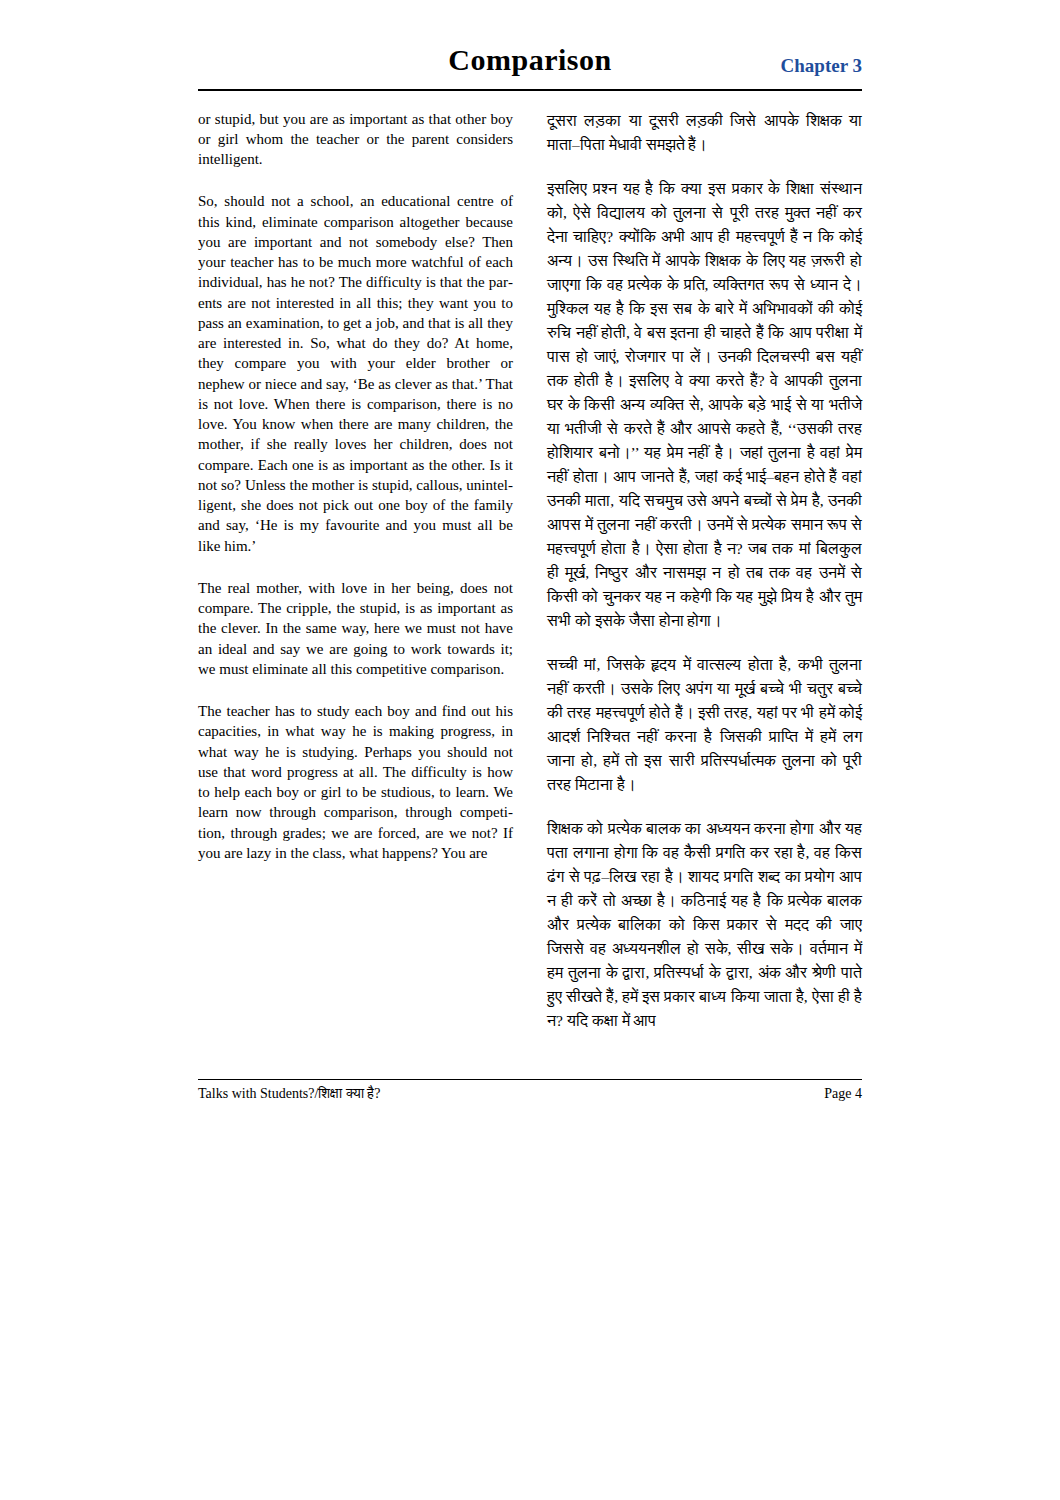Comparison
Chapter 3
or stupid, but you are as important as that other boy or girl whom the teacher or the parent considers intelligent.
So, should not a school, an educational centre of this kind, eliminate comparison altogether because you are important and not somebody else? Then your teacher has to be much more watchful of each individual, has he not? The difficulty is that the parents are not interested in all this; they want you to pass an examination, to get a job, and that is all they are interested in. So, what do they do? At home, they compare you with your elder brother or nephew or niece and say, ‘Be as clever as that.’ That is not love. When there is comparison, there is no love. You know when there are many children, the mother, if she really loves her children, does not compare. Each one is as important as the other. Is it not so? Unless the mother is stupid, callous, unintelligent, she does not pick out one boy of the family and say, ‘He is my favourite and you must all be like him.’
The real mother, with love in her being, does not compare. The cripple, the stupid, is as important as the clever. In the same way, here we must not have an ideal and say we are going to work towards it; we must eliminate all this competitive comparison.
The teacher has to study each boy and find out his capacities, in what way he is making progress, in what way he is studying. Perhaps you should not use that word progress at all. The difficulty is how to help each boy or girl to be studious, to learn. We learn now through comparison, through competition, through grades; we are forced, are we not? If you are lazy in the class, what happens? You are
दूसरा लड़का या दूसरी लड़की जिसे आपके शिक्षक या माता–पिता मेधावी समझते हैं।
इसलिए प्रश्न यह है कि क्या इस प्रकार के शिक्षा संस्थान को, ऐसे विद्यालय को तुलना से पूरी तरह मुक्त नहीं कर देना चाहिए? क्योंकि अभी आप ही महत्त्वपूर्ण हैं न कि कोई अन्य। उस स्थिति में आपके शिक्षक के लिए यह ज़रूरी हो जाएगा कि वह प्रत्येक के प्रति, व्यक्तिगत रूप से ध्यान दे। मुश्किल यह है कि इस सब के बारे में अभिभावकों की कोई रुचि नहीं होती, वे बस इतना ही चाहते हैं कि आप परीक्षा में पास हो जाएं, रोजगार पा लें। उनकी दिलचस्पी बस यहीं तक होती है। इसलिए वे क्या करते हैं? वे आपकी तुलना घर के किसी अन्य व्यक्ति से, आपके बड़े भाई से या भतीजे या भतीजी से करते हैं और आपसे कहते हैं, ‘‘उसकी तरह होशियार बनो।’’ यह प्रेम नहीं है। जहां तुलना है वहां प्रेम नहीं होता। आप जानते हैं, जहां कई भाई–बहन होते हैं वहां उनकी माता, यदि सचमुच उसे अपने बच्चों से प्रेम है, उनकी आपस में तुलना नहीं करती। उनमें से प्रत्येक समान रूप से महत्त्वपूर्ण होता है। ऐसा होता है न? जब तक मां बिलकुल ही मूर्ख, निष्ठुर और नासमझ न हो तब तक वह उनमें से किसी को चुनकर यह न कहेगी कि यह मुझे प्रिय है और तुम सभी को इसके जैसा होना होगा।
सच्ची मां, जिसके हृदय में वात्सल्य होता है, कभी तुलना नहीं करती। उसके लिए अपंग या मूर्ख बच्चे भी चतुर बच्चे की तरह महत्त्वपूर्ण होते हैं। इसी तरह, यहां पर भी हमें कोई आदर्श निश्चित नहीं करना है जिसकी प्राप्ति में हमें लग जाना हो, हमें तो इस सारी प्रतिस्पर्धात्मक तुलना को पूरी तरह मिटाना है।
शिक्षक को प्रत्येक बालक का अध्ययन करना होगा और यह पता लगाना होगा कि वह कैसी प्रगति कर रहा है, वह किस ढंग से पढ़–लिख रहा है। शायद प्रगति शब्द का प्रयोग आप न ही करें तो अच्छा है। कठिनाई यह है कि प्रत्येक बालक और प्रत्येक बालिका को किस प्रकार से मदद की जाए जिससे वह अध्ययनशील हो सके, सीख सके। वर्तमान में हम तुलना के द्वारा, प्रतिस्पर्धा के द्वारा, अंक और श्रेणी पाते हुए सीखते हैं, हमें इस प्रकार बाध्य किया जाता है, ऐसा ही है न? यदि कक्षा में आप
Talks with Students?/शिक्षा क्या है?
Page 4